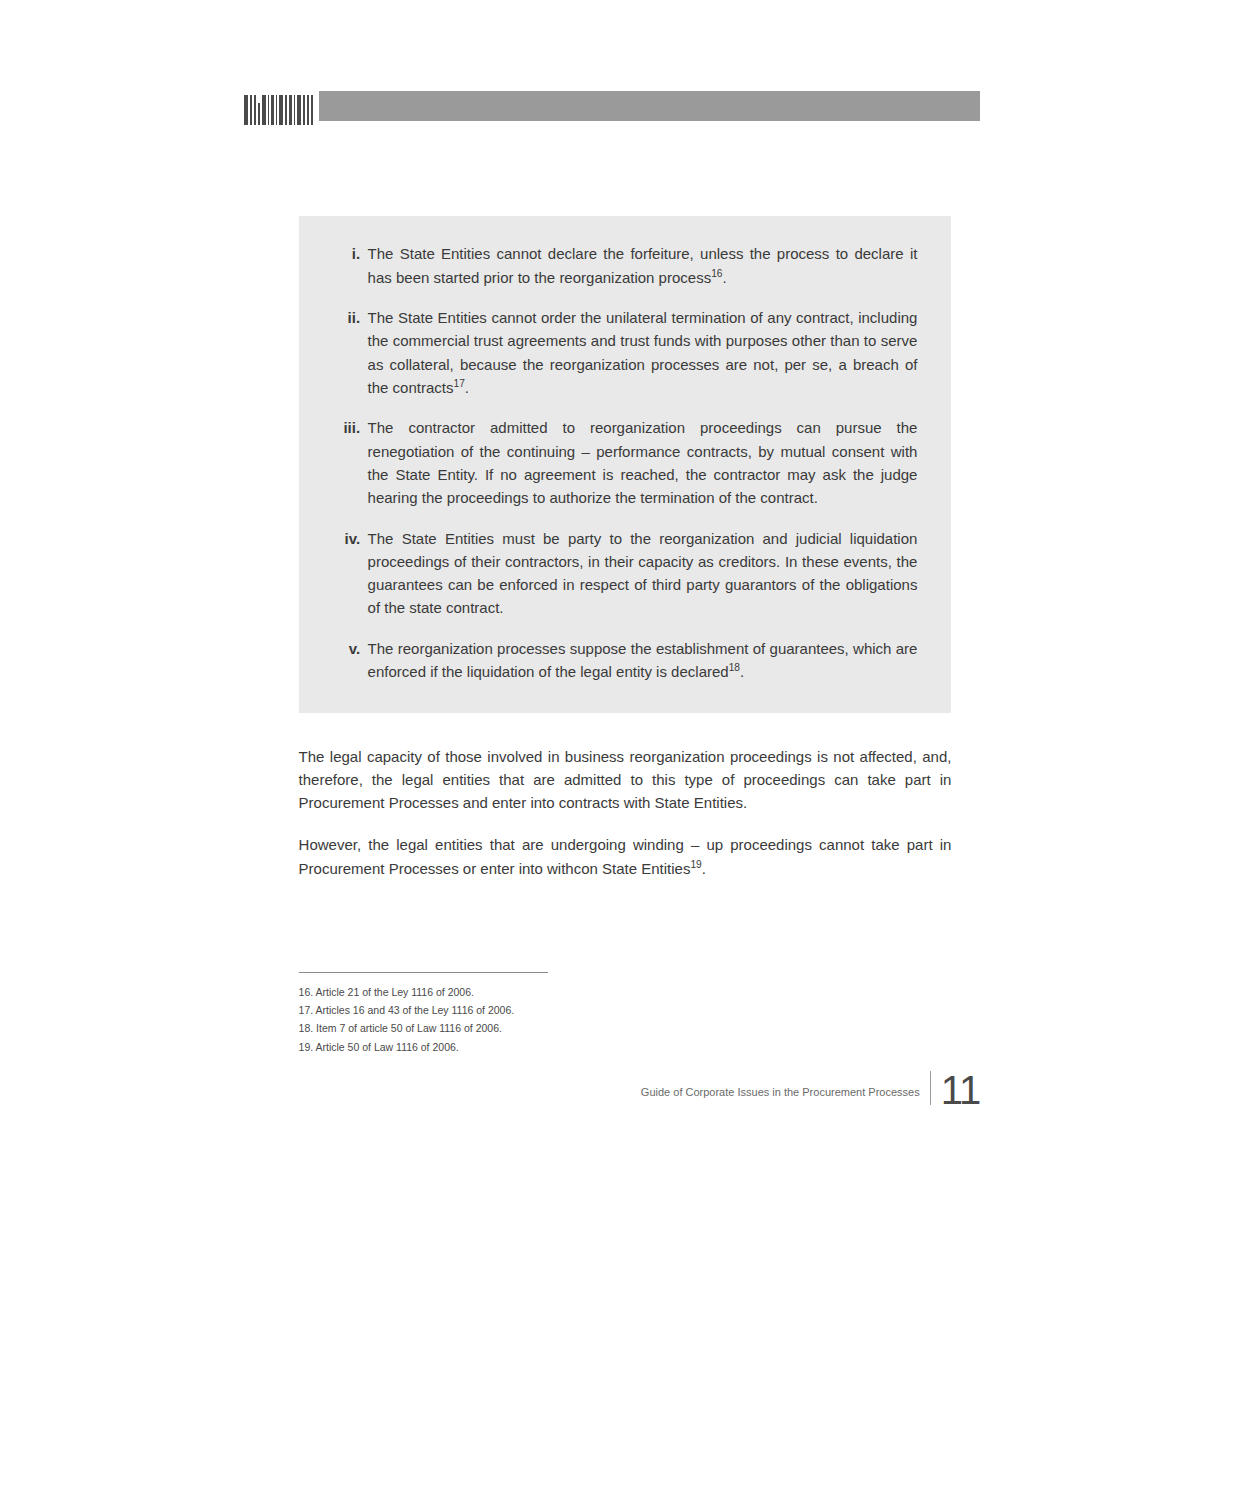i. The State Entities cannot declare the forfeiture, unless the process to declare it has been started prior to the reorganization process16.
ii. The State Entities cannot order the unilateral termination of any contract, including the commercial trust agreements and trust funds with purposes other than to serve as collateral, because the reorganization processes are not, per se, a breach of the contracts17.
iii. The contractor admitted to reorganization proceedings can pursue the renegotiation of the continuing – performance contracts, by mutual consent with the State Entity. If no agreement is reached, the contractor may ask the judge hearing the proceedings to authorize the termination of the contract.
iv. The State Entities must be party to the reorganization and judicial liquidation proceedings of their contractors, in their capacity as creditors. In these events, the guarantees can be enforced in respect of third party guarantors of the obligations of the state contract.
v. The reorganization processes suppose the establishment of guarantees, which are enforced if the liquidation of the legal entity is declared18.
The legal capacity of those involved in business reorganization proceedings is not affected, and, therefore, the legal entities that are admitted to this type of proceedings can take part in Procurement Processes and enter into contracts with State Entities.
However, the legal entities that are undergoing winding – up proceedings cannot take part in Procurement Processes or enter into withcon State Entities19.
16. Article 21 of the Ley 1116 of 2006.
17. Articles 16 and 43 of the Ley 1116 of 2006.
18. Item 7 of article 50 of Law 1116 of 2006.
19. Article 50 of Law 1116 of 2006.
Guide of Corporate Issues in the Procurement Processes
11